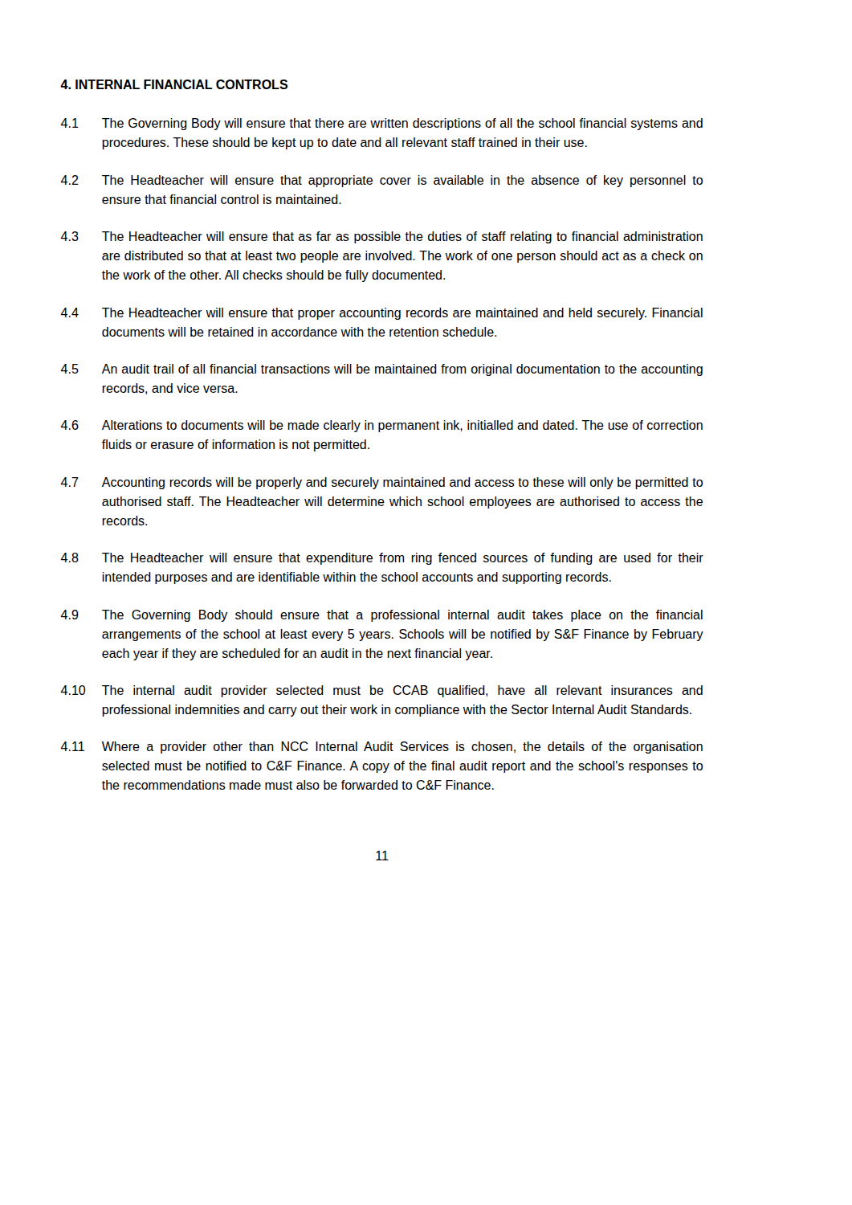4. Internal Financial Controls
4.1 The Governing Body will ensure that there are written descriptions of all the school financial systems and procedures. These should be kept up to date and all relevant staff trained in their use.
4.2 The Headteacher will ensure that appropriate cover is available in the absence of key personnel to ensure that financial control is maintained.
4.3 The Headteacher will ensure that as far as possible the duties of staff relating to financial administration are distributed so that at least two people are involved. The work of one person should act as a check on the work of the other. All checks should be fully documented.
4.4 The Headteacher will ensure that proper accounting records are maintained and held securely. Financial documents will be retained in accordance with the retention schedule.
4.5 An audit trail of all financial transactions will be maintained from original documentation to the accounting records, and vice versa.
4.6 Alterations to documents will be made clearly in permanent ink, initialled and dated. The use of correction fluids or erasure of information is not permitted.
4.7 Accounting records will be properly and securely maintained and access to these will only be permitted to authorised staff. The Headteacher will determine which school employees are authorised to access the records.
4.8 The Headteacher will ensure that expenditure from ring fenced sources of funding are used for their intended purposes and are identifiable within the school accounts and supporting records.
4.9 The Governing Body should ensure that a professional internal audit takes place on the financial arrangements of the school at least every 5 years. Schools will be notified by S&F Finance by February each year if they are scheduled for an audit in the next financial year.
4.10 The internal audit provider selected must be CCAB qualified, have all relevant insurances and professional indemnities and carry out their work in compliance with the Sector Internal Audit Standards.
4.11 Where a provider other than NCC Internal Audit Services is chosen, the details of the organisation selected must be notified to C&F Finance. A copy of the final audit report and the school's responses to the recommendations made must also be forwarded to C&F Finance.
11